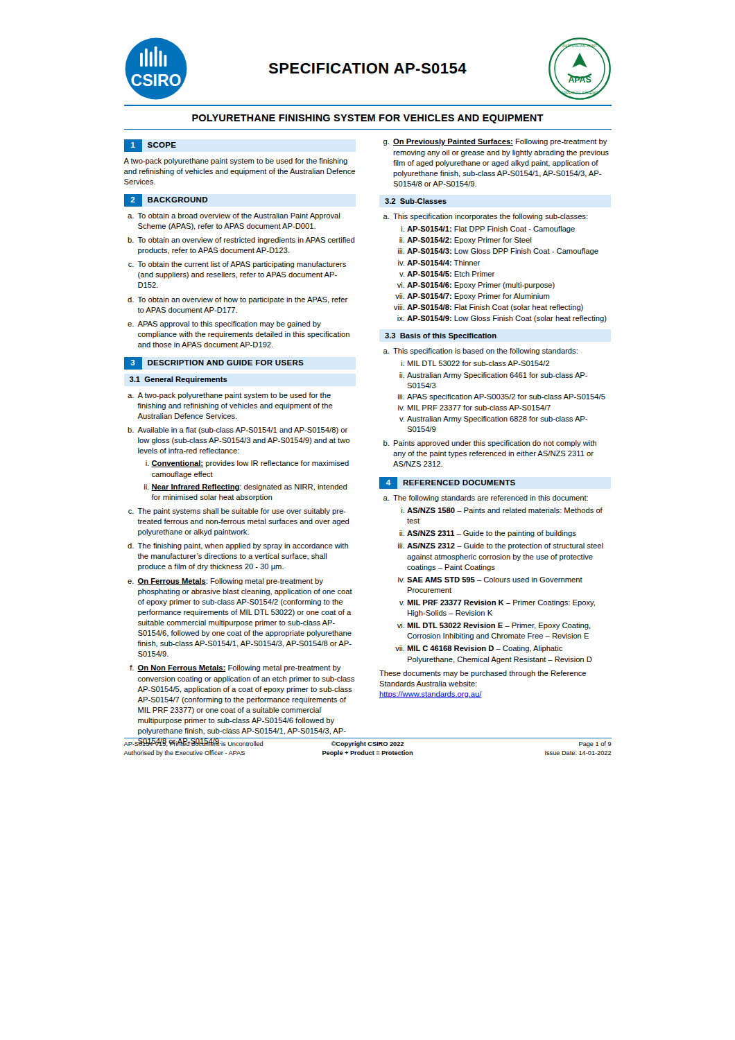CSIRO
SPECIFICATION AP-S0154
AUSTRALIAN PAINT APPROVAL SCHEME APAS
POLYURETHANE FINISHING SYSTEM FOR VEHICLES AND EQUIPMENT
1
SCOPE
A two-pack polyurethane paint system to be used for the finishing and refinishing of vehicles and equipment of the Australian Defence Services.
2
BACKGROUND
To obtain a broad overview of the Australian Paint Approval Scheme (APAS), refer to APAS document AP-D001.
To obtain an overview of restricted ingredients in APAS certified products, refer to APAS document AP-D123.
To obtain the current list of APAS participating manufacturers (and suppliers) and resellers, refer to APAS document AP-D152.
To obtain an overview of how to participate in the APAS, refer to APAS document AP-D177.
APAS approval to this specification may be gained by compliance with the requirements detailed in this specification and those in APAS document AP-D192.
3
DESCRIPTION AND GUIDE FOR USERS
3.1 General Requirements
A two-pack polyurethane paint system to be used for the finishing and refinishing of vehicles and equipment of the Australian Defence Services.
Available in a flat (sub-class AP-S0154/1 and AP-S0154/8) or low gloss (sub-class AP-S0154/3 and AP-S0154/9) and at two levels of infra-red reflectance:
Conventional: provides low IR reflectance for maximised camouflage effect
Near Infrared Reflecting: designated as NIRR, intended for minimised solar heat absorption
The paint systems shall be suitable for use over suitably pre-treated ferrous and non-ferrous metal surfaces and over aged polyurethane or alkyd paintwork.
The finishing paint, when applied by spray in accordance with the manufacturer’s directions to a vertical surface, shall produce a film of dry thickness 20 - 30 µm.
On Ferrous Metals: Following metal pre-treatment by phosphating or abrasive blast cleaning, application of one coat of epoxy primer to sub-class AP-S0154/2 (conforming to the performance requirements of MIL DTL 53022) or one coat of a suitable commercial multipurpose primer to sub-class AP-S0154/6, followed by one coat of the appropriate polyurethane finish, sub-class AP-S0154/1, AP-S0154/3, AP-S0154/8 or AP-S0154/9.
On Non Ferrous Metals: Following metal pre-treatment by conversion coating or application of an etch primer to sub-class AP-S0154/5, application of a coat of epoxy primer to sub-class AP-S0154/7 (conforming to the performance requirements of MIL PRF 23377) or one coat of a suitable commercial multipurpose primer to sub-class AP-S0154/6 followed by polyurethane finish, sub-class AP-S0154/1, AP-S0154/3, AP-S0154/8 or AP-S0154/9.
On Previously Painted Surfaces: Following pre-treatment by removing any oil or grease and by lightly abrading the previous film of aged polyurethane or aged alkyd paint, application of polyurethane finish, sub-class AP-S0154/1, AP-S0154/3, AP-S0154/8 or AP-S0154/9.
3.2 Sub-Classes
This specification incorporates the following sub-classes:
AP-S0154/1: Flat DPP Finish Coat - Camouflage
AP-S0154/2: Epoxy Primer for Steel
AP-S0154/3: Low Gloss DPP Finish Coat - Camouflage
AP-S0154/4: Thinner
AP-S0154/5: Etch Primer
AP-S0154/6: Epoxy Primer (multi-purpose)
AP-S0154/7: Epoxy Primer for Aluminium
AP-S0154/8: Flat Finish Coat (solar heat reflecting)
AP-S0154/9: Low Gloss Finish Coat (solar heat reflecting)
3.3 Basis of this Specification
This specification is based on the following standards:
MIL DTL 53022 for sub-class AP-S0154/2
Australian Army Specification 6461 for sub-class AP-S0154/3
APAS specification AP-S0035/2 for sub-class AP-S0154/5
MIL PRF 23377 for sub-class AP-S0154/7
Australian Army Specification 6828 for sub-class AP-S0154/9
Paints approved under this specification do not comply with any of the paint types referenced in either AS/NZS 2311 or AS/NZS 2312.
4
REFERENCED DOCUMENTS
The following standards are referenced in this document:
AS/NZS 1580 – Paints and related materials: Methods of test
AS/NZS 2311 – Guide to the painting of buildings
AS/NZS 2312 – Guide to the protection of structural steel against atmospheric corrosion by the use of protective coatings – Paint Coatings
SAE AMS STD 595 – Colours used in Government Procurement
MIL PRF 23377 Revision K – Primer Coatings: Epoxy, High-Solids – Revision K
MIL DTL 53022 Revision E – Primer, Epoxy Coating, Corrosion Inhibiting and Chromate Free – Revision E
MIL C 46168 Revision D – Coating, Aliphatic Polyurethane, Chemical Agent Resistant – Revision D
These documents may be purchased through the Reference Standards Australia website:
https://www.standards.org.au/
AP-S0154 V15, Printed document is Uncontrolled
©Copyright CSIRO 2022
Page 1 of 9
Authorised by the Executive Officer - APAS
People + Product = Protection
Issue Date: 14-01-2022